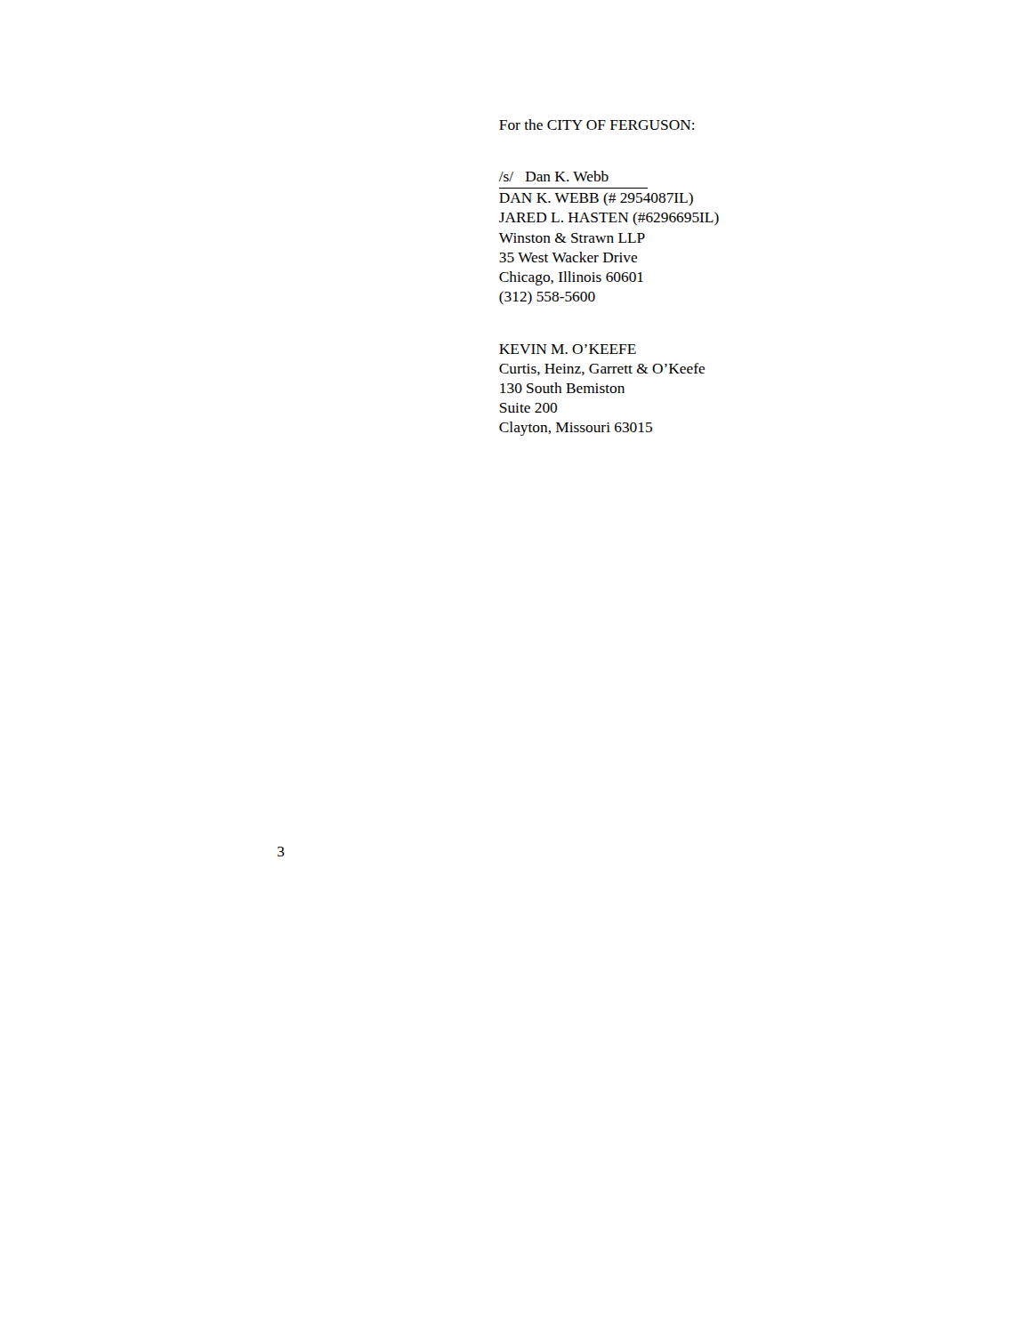For the CITY OF FERGUSON:
/s/ Dan K. Webb
DAN K. WEBB (# 2954087IL)
JARED L. HASTEN (#6296695IL)
Winston & Strawn LLP
35 West Wacker Drive
Chicago, Illinois 60601
(312) 558-5600
KEVIN M. O’KEEFE
Curtis, Heinz, Garrett & O’Keefe
130 South Bemiston
Suite 200
Clayton, Missouri 63015
3